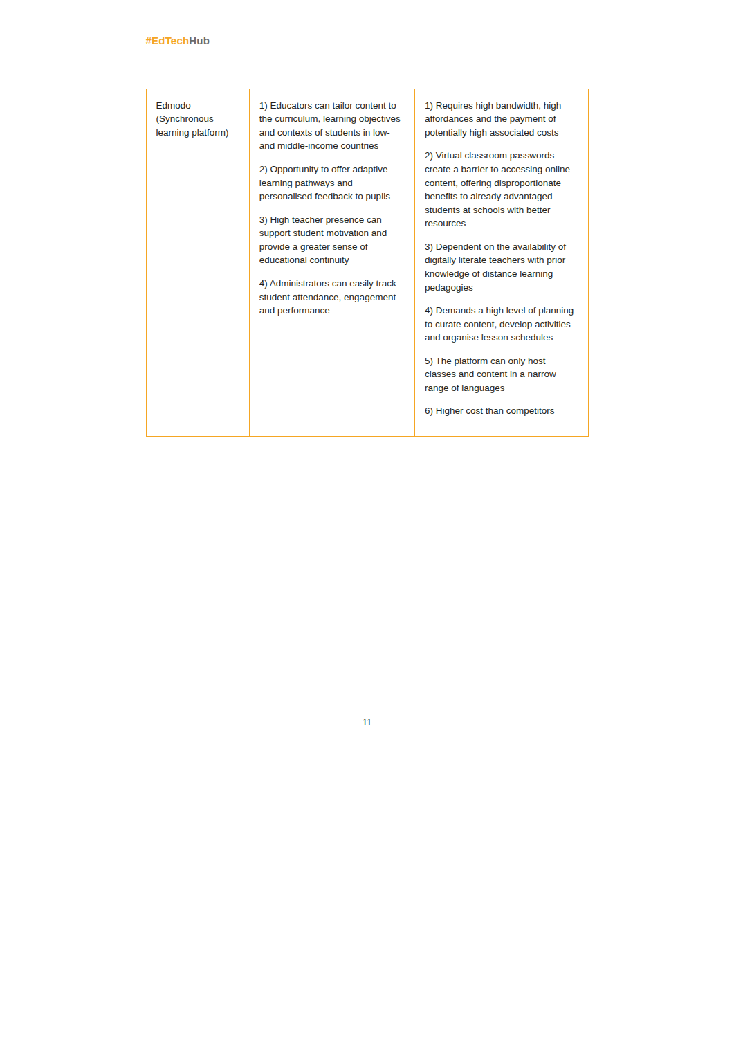#Ed Tech Hub
| Edmodo (Synchronous learning platform) | 1) Educators can tailor content to the curriculum, learning objectives and contexts of students in low- and middle-income countries 2) Opportunity to offer adaptive learning pathways and personalised feedback to pupils 3) High teacher presence can support student motivation and provide a greater sense of educational continuity 4) Administrators can easily track student attendance, engagement and performance | 1) Requires high bandwidth, high affordances and the payment of potentially high associated costs 2) Virtual classroom passwords create a barrier to accessing online content, offering disproportionate benefits to already advantaged students at schools with better resources 3) Dependent on the availability of digitally literate teachers with prior knowledge of distance learning pedagogies 4) Demands a high level of planning to curate content, develop activities and organise lesson schedules 5) The platform can only host classes and content in a narrow range of languages 6) Higher cost than competitors |
11